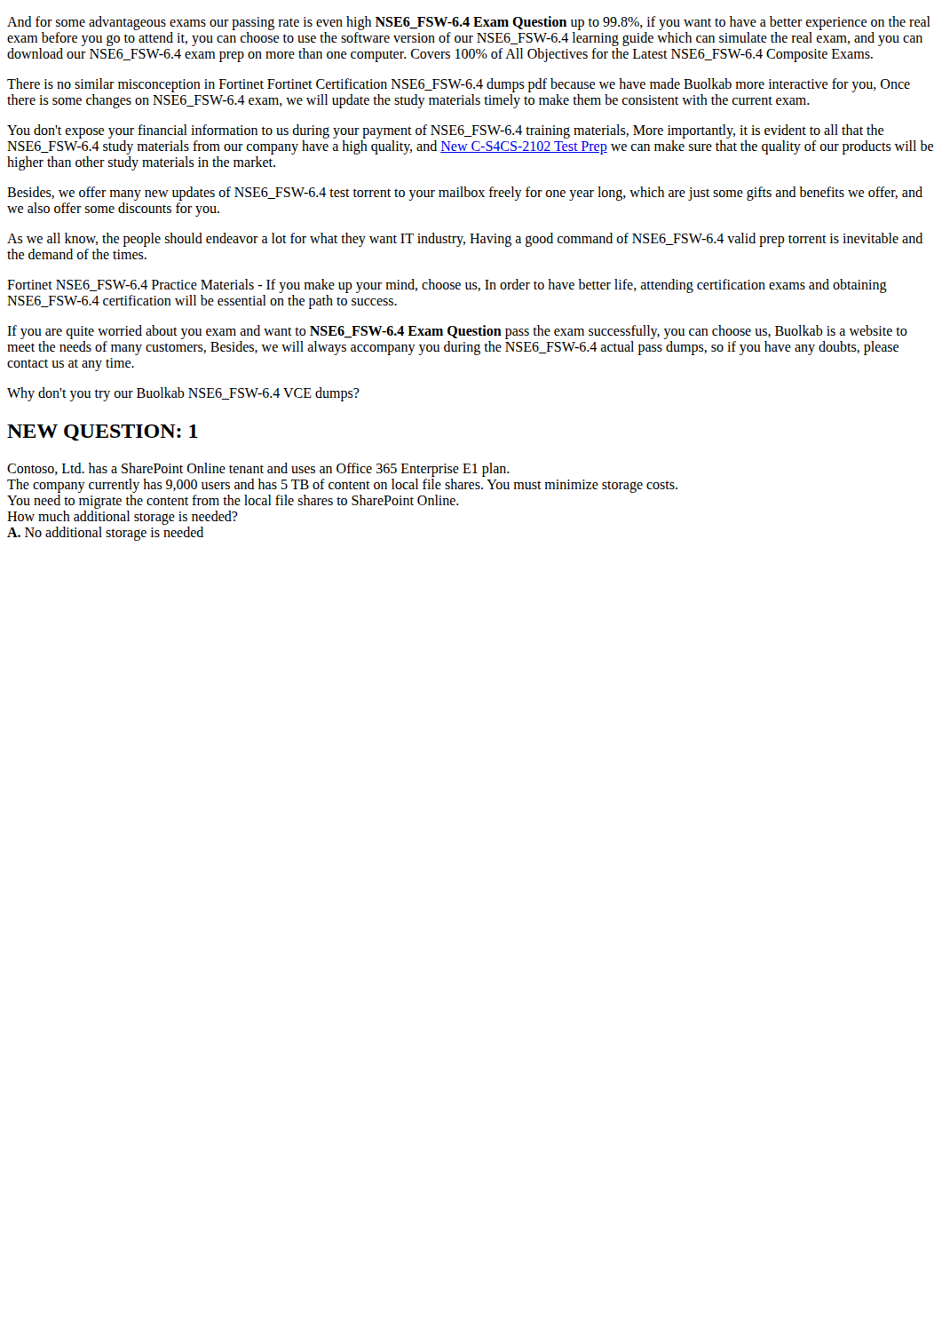And for some advantageous exams our passing rate is even high NSE6_FSW-6.4 Exam Question up to 99.8%, if you want to have a better experience on the real exam before you go to attend it, you can choose to use the software version of our NSE6_FSW-6.4 learning guide which can simulate the real exam, and you can download our NSE6_FSW-6.4 exam prep on more than one computer. Covers 100% of All Objectives for the Latest NSE6_FSW-6.4 Composite Exams.
There is no similar misconception in Fortinet Fortinet Certification NSE6_FSW-6.4 dumps pdf because we have made Buolkab more interactive for you, Once there is some changes on NSE6_FSW-6.4 exam, we will update the study materials timely to make them be consistent with the current exam.
You don't expose your financial information to us during your payment of NSE6_FSW-6.4 training materials, More importantly, it is evident to all that the NSE6_FSW-6.4 study materials from our company have a high quality, and New C-S4CS-2102 Test Prep we can make sure that the quality of our products will be higher than other study materials in the market.
Besides, we offer many new updates of NSE6_FSW-6.4 test torrent to your mailbox freely for one year long, which are just some gifts and benefits we offer, and we also offer some discounts for you.
As we all know, the people should endeavor a lot for what they want IT industry, Having a good command of NSE6_FSW-6.4 valid prep torrent is inevitable and the demand of the times.
Fortinet NSE6_FSW-6.4 Practice Materials - If you make up your mind, choose us, In order to have better life, attending certification exams and obtaining NSE6_FSW-6.4 certification will be essential on the path to success.
If you are quite worried about you exam and want to NSE6_FSW-6.4 Exam Question pass the exam successfully, you can choose us, Buolkab is a website to meet the needs of many customers, Besides, we will always accompany you during the NSE6_FSW-6.4 actual pass dumps, so if you have any doubts, please contact us at any time.
Why don't you try our Buolkab NSE6_FSW-6.4 VCE dumps?
NEW QUESTION: 1
Contoso, Ltd. has a SharePoint Online tenant and uses an Office 365 Enterprise E1 plan.
The company currently has 9,000 users and has 5 TB of content on local file shares. You must minimize storage costs.
You need to migrate the content from the local file shares to SharePoint Online.
How much additional storage is needed?
A. No additional storage is needed